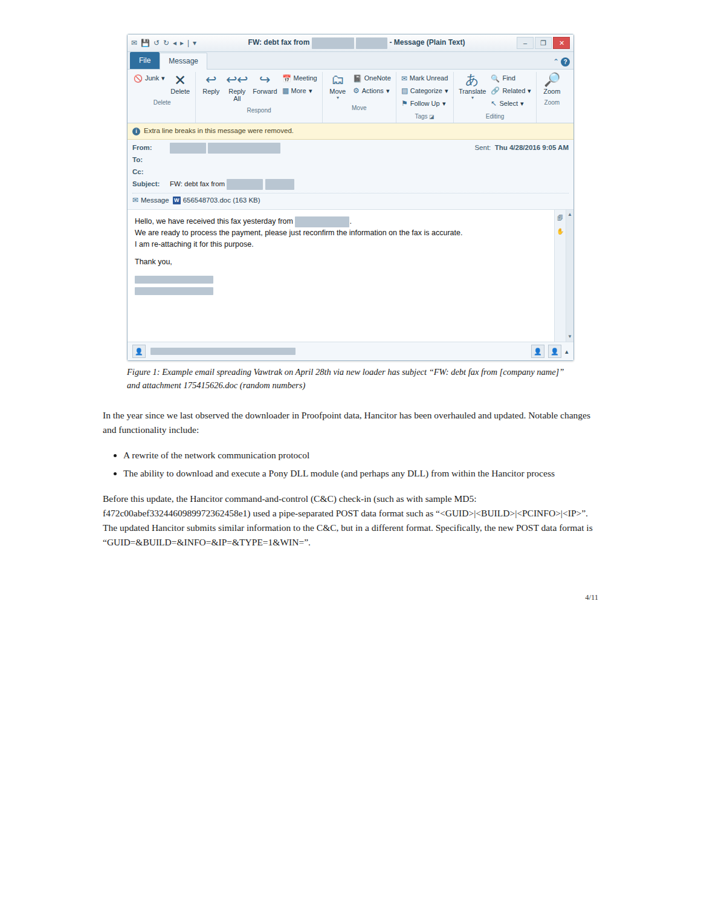✉💾↺↻◂▸|▾
FW: debt fax from - Message (Plain Text)
–❐✕
File
Message
⌃ ?
🚫 Junk ▾
✕ Delete
Delete
↩Reply
↩↩Reply
All
↪Forward
📅 Meeting
▦ More ▾
Respond
🗂Move▾
📓 OneNote
⚙ Actions ▾
Move
✉ Mark Unread
▤ Categorize ▾
⚑ Follow Up ▾
Tags ◪
あTranslate▾
🔍 Find
🔗 Related ▾
↖ Select ▾
Editing
🔎Zoom
Zoom
i Extra line breaks in this message were removed.
From:
Sent: Thu 4/28/2016 9:05 AM
To:
Cc:
Subject:
FW: debt fax from
✉ Message W 656548703.doc (163 KB)
Hello, we have received this fax yesterday from .
We are ready to process the payment, please just reconfirm the information on the fax is accurate.
I am re-attaching it for this purpose.
Thank you,
🗐 ✋
▲ ▼
👤
👤 👤 ▴
Figure 1: Example email spreading Vawtrak on April 28th via new loader has subject “FW: debt fax from [company name]” and attachment 175415626.doc (random numbers)
In the year since we last observed the downloader in Proofpoint data, Hancitor has been overhauled and updated. Notable changes and functionality include:
A rewrite of the network communication protocol
The ability to download and execute a Pony DLL module (and perhaps any DLL) from within the Hancitor process
Before this update, the Hancitor command-and-control (C&C) check-in (such as with sample MD5: f472c00abef3324460989972362458e1) used a pipe-separated POST data format such as “<GUID>|<BUILD>|<PCINFO>|<IP>”. The updated Hancitor submits similar information to the C&C, but in a different format. Specifically, the new POST data format is “GUID=&BUILD=&INFO=&IP=&TYPE=1&WIN=”.
4/11